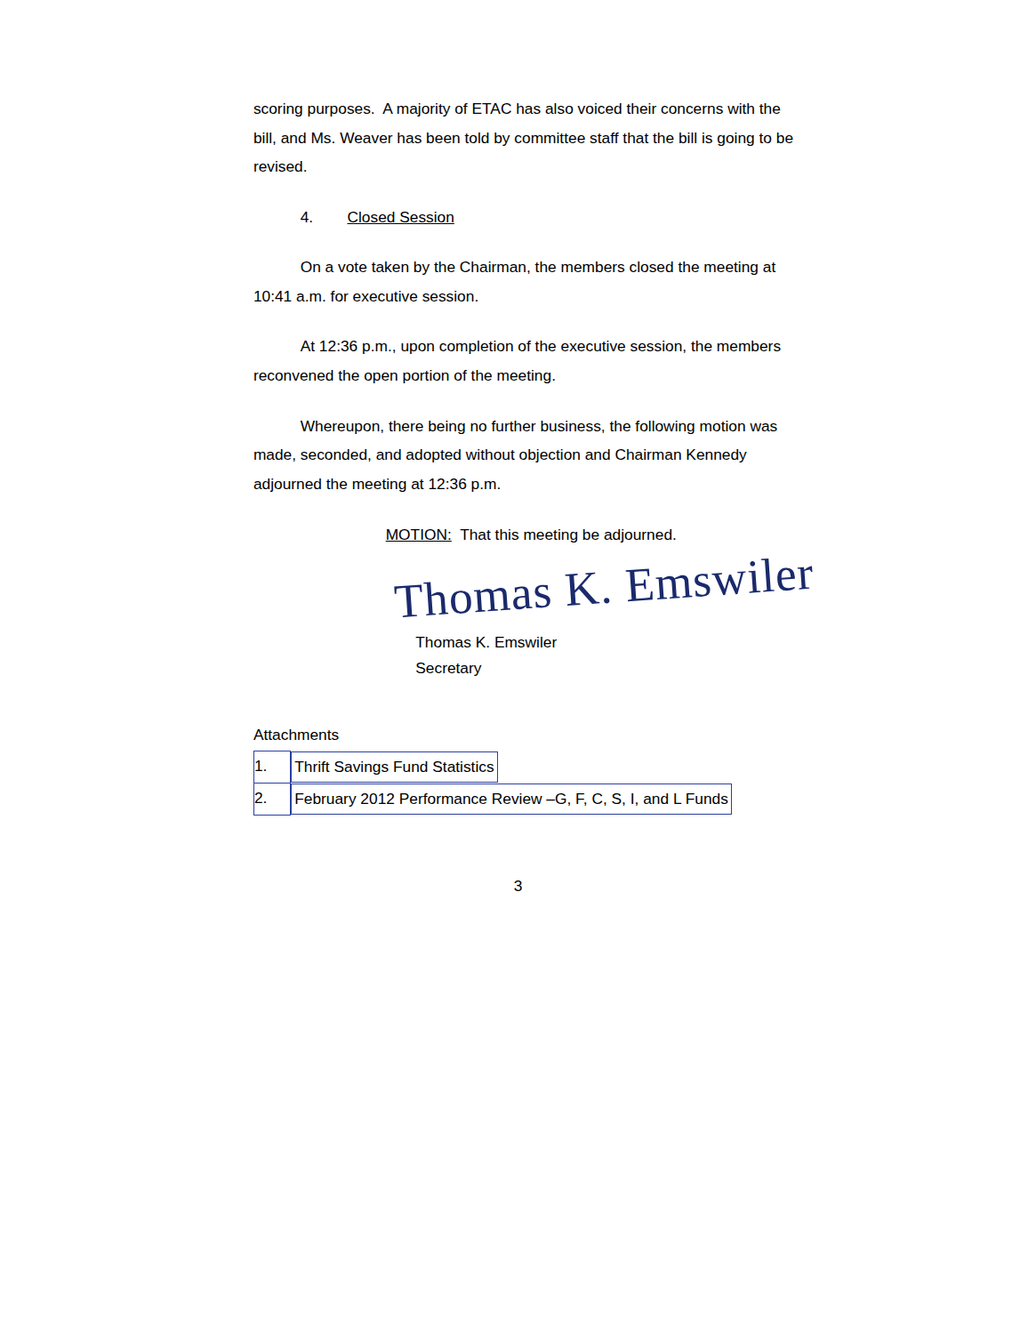scoring purposes. A majority of ETAC has also voiced their concerns with the bill, and Ms. Weaver has been told by committee staff that the bill is going to be revised.
4. Closed Session
On a vote taken by the Chairman, the members closed the meeting at 10:41 a.m. for executive session.
At 12:36 p.m., upon completion of the executive session, the members reconvened the open portion of the meeting.
Whereupon, there being no further business, the following motion was made, seconded, and adopted without objection and Chairman Kennedy adjourned the meeting at 12:36 p.m.
MOTION: That this meeting be adjourned.
Thomas K. Emswiler
Thomas K. Emswiler
Secretary
Attachments
| 1. | Thrift Savings Fund Statistics |
| 2. | February 2012 Performance Review –G, F, C, S, I, and L Funds |
3